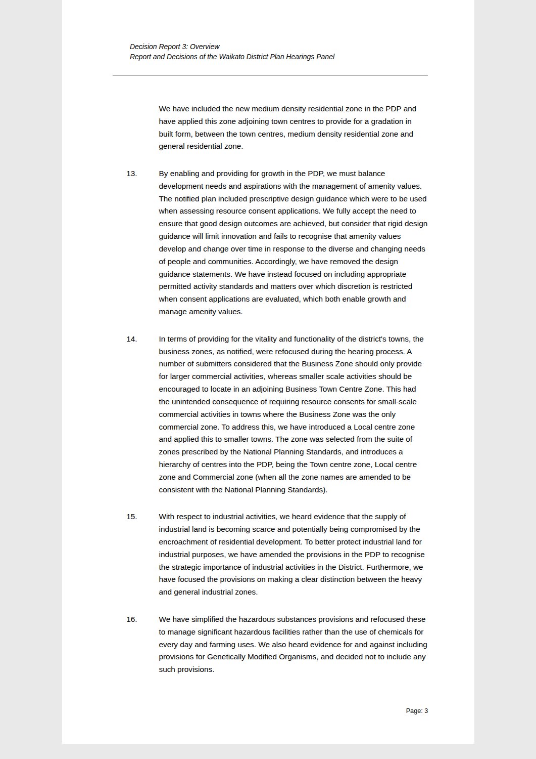Decision Report 3: Overview
Report and Decisions of the Waikato District Plan Hearings Panel
We have included the new medium density residential zone in the PDP and have applied this zone adjoining town centres to provide for a gradation in built form, between the town centres, medium density residential zone and general residential zone.
13.
By enabling and providing for growth in the PDP, we must balance development needs and aspirations with the management of amenity values. The notified plan included prescriptive design guidance which were to be used when assessing resource consent applications. We fully accept the need to ensure that good design outcomes are achieved, but consider that rigid design guidance will limit innovation and fails to recognise that amenity values develop and change over time in response to the diverse and changing needs of people and communities. Accordingly, we have removed the design guidance statements. We have instead focused on including appropriate permitted activity standards and matters over which discretion is restricted when consent applications are evaluated, which both enable growth and manage amenity values.
14.
In terms of providing for the vitality and functionality of the district's towns, the business zones, as notified, were refocused during the hearing process. A number of submitters considered that the Business Zone should only provide for larger commercial activities, whereas smaller scale activities should be encouraged to locate in an adjoining Business Town Centre Zone. This had the unintended consequence of requiring resource consents for small-scale commercial activities in towns where the Business Zone was the only commercial zone. To address this, we have introduced a Local centre zone and applied this to smaller towns. The zone was selected from the suite of zones prescribed by the National Planning Standards, and introduces a hierarchy of centres into the PDP, being the Town centre zone, Local centre zone and Commercial zone (when all the zone names are amended to be consistent with the National Planning Standards).
15.
With respect to industrial activities, we heard evidence that the supply of industrial land is becoming scarce and potentially being compromised by the encroachment of residential development. To better protect industrial land for industrial purposes, we have amended the provisions in the PDP to recognise the strategic importance of industrial activities in the District. Furthermore, we have focused the provisions on making a clear distinction between the heavy and general industrial zones.
16.
We have simplified the hazardous substances provisions and refocused these to manage significant hazardous facilities rather than the use of chemicals for every day and farming uses. We also heard evidence for and against including provisions for Genetically Modified Organisms, and decided not to include any such provisions.
Page: 3